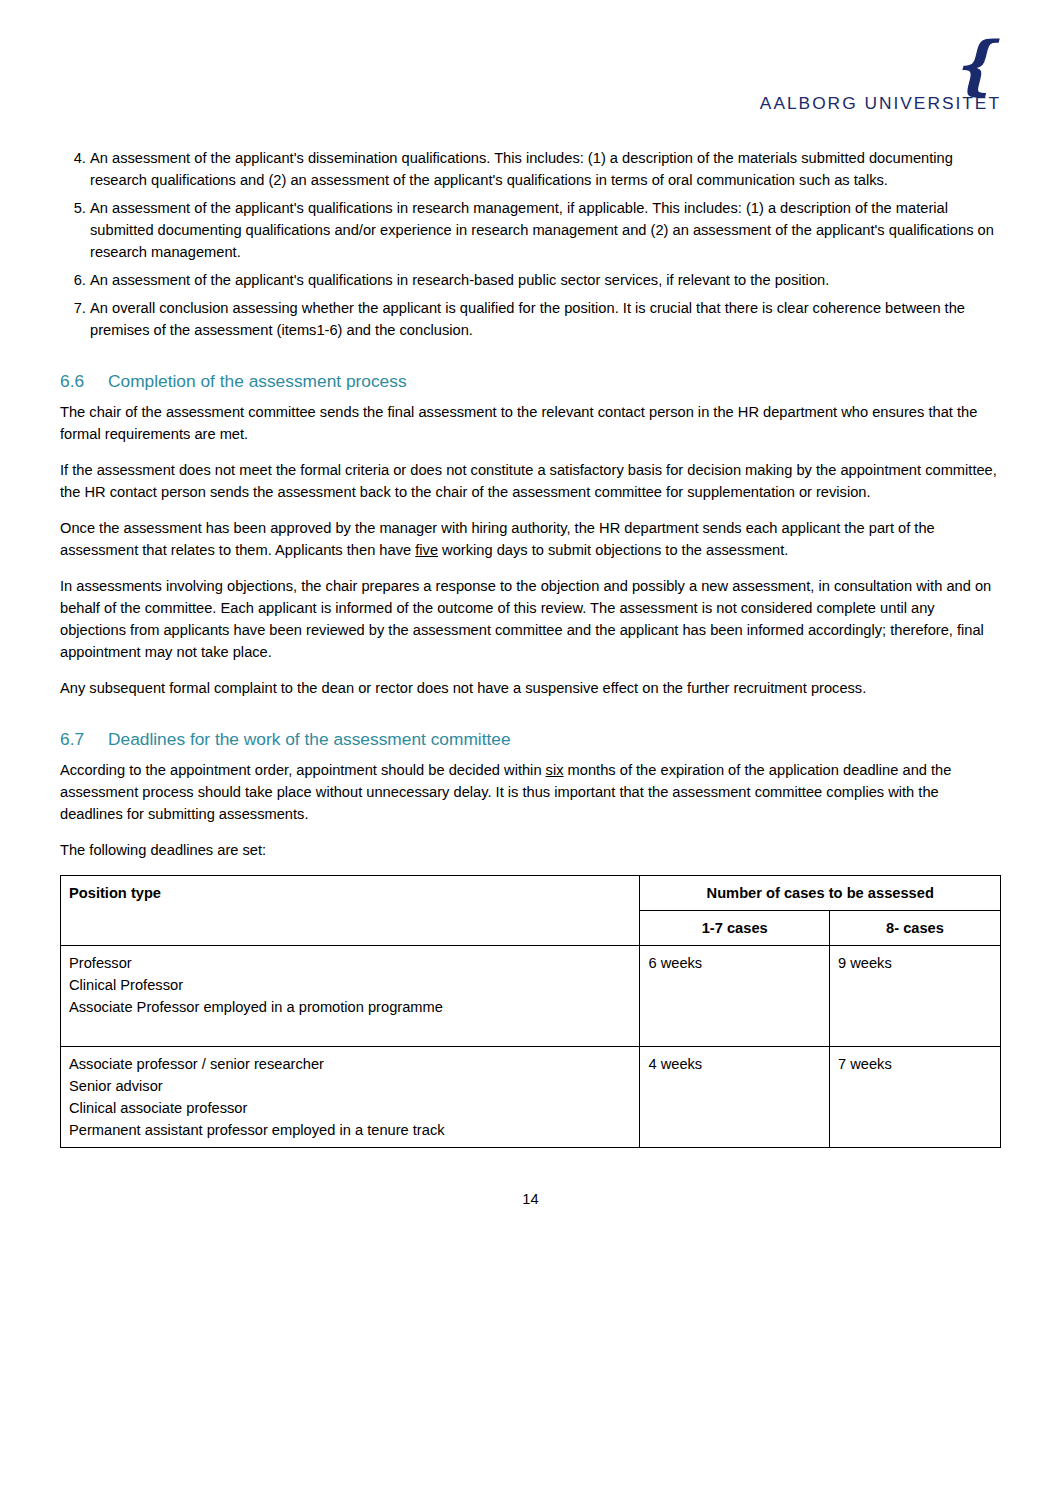❴
AALBORG UNIVERSITET
An assessment of the applicant's dissemination qualifications. This includes: (1) a description of the materials submitted documenting research qualifications and (2) an assessment of the applicant's qualifications in terms of oral communication such as talks.
An assessment of the applicant's qualifications in research management, if applicable. This includes: (1) a description of the material submitted documenting qualifications and/or experience in research management and (2) an assessment of the applicant's qualifications on research management.
An assessment of the applicant's qualifications in research-based public sector services, if relevant to the position.
An overall conclusion assessing whether the applicant is qualified for the position. It is crucial that there is clear coherence between the premises of the assessment (items1-6) and the conclusion.
6.6 Completion of the assessment process
The chair of the assessment committee sends the final assessment to the relevant contact person in the HR department who ensures that the formal requirements are met.
If the assessment does not meet the formal criteria or does not constitute a satisfactory basis for decision making by the appointment committee, the HR contact person sends the assessment back to the chair of the assessment committee for supplementation or revision.
Once the assessment has been approved by the manager with hiring authority, the HR department sends each applicant the part of the assessment that relates to them. Applicants then have five working days to submit objections to the assessment.
In assessments involving objections, the chair prepares a response to the objection and possibly a new assessment, in consultation with and on behalf of the committee. Each applicant is informed of the outcome of this review. The assessment is not considered complete until any objections from applicants have been reviewed by the assessment committee and the applicant has been informed accordingly; therefore, final appointment may not take place.
Any subsequent formal complaint to the dean or rector does not have a suspensive effect on the further recruitment process.
6.7 Deadlines for the work of the assessment committee
According to the appointment order, appointment should be decided within six months of the expiration of the application deadline and the assessment process should take place without unnecessary delay. It is thus important that the assessment committee complies with the deadlines for submitting assessments.
The following deadlines are set:
| Position type | Number of cases to be assessed |
| --- | --- |
| 1-7 cases | 8- cases |
| Professor Clinical Professor Associate Professor employed in a promotion programme | 6 weeks | 9 weeks |
| Associate professor / senior researcher Senior advisor Clinical associate professor Permanent assistant professor employed in a tenure track | 4 weeks | 7 weeks |
14